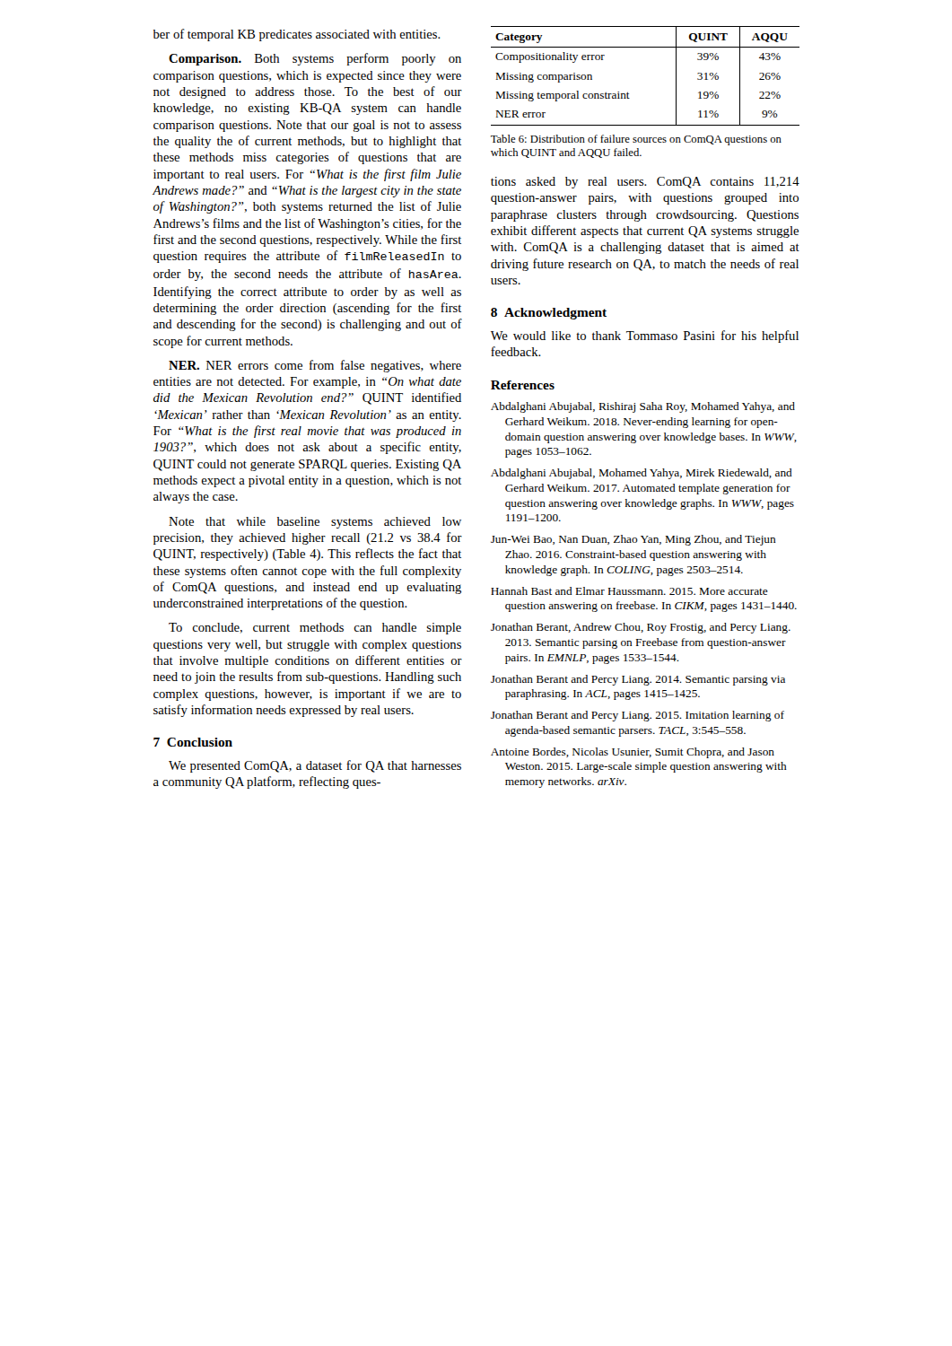ber of temporal KB predicates associated with entities.
Comparison. Both systems perform poorly on comparison questions, which is expected since they were not designed to address those. To the best of our knowledge, no existing KB-QA system can handle comparison questions. Note that our goal is not to assess the quality the of current methods, but to highlight that these methods miss categories of questions that are important to real users. For “What is the first film Julie Andrews made?” and “What is the largest city in the state of Washington?”, both systems returned the list of Julie Andrews’s films and the list of Washington’s cities, for the first and the second questions, respectively. While the first question requires the attribute of filmReleasedIn to order by, the second needs the attribute of hasArea. Identifying the correct attribute to order by as well as determining the order direction (ascending for the first and descending for the second) is challenging and out of scope for current methods.
NER. NER errors come from false negatives, where entities are not detected. For example, in “On what date did the Mexican Revolution end?” QUINT identified ‘Mexican’ rather than ‘Mexican Revolution’ as an entity. For “What is the first real movie that was produced in 1903?”, which does not ask about a specific entity, QUINT could not generate SPARQL queries. Existing QA methods expect a pivotal entity in a question, which is not always the case.
Note that while baseline systems achieved low precision, they achieved higher recall (21.2 vs 38.4 for QUINT, respectively) (Table 4). This reflects the fact that these systems often cannot cope with the full complexity of ComQA questions, and instead end up evaluating underconstrained interpretations of the question.
To conclude, current methods can handle simple questions very well, but struggle with complex questions that involve multiple conditions on different entities or need to join the results from sub-questions. Handling such complex questions, however, is important if we are to satisfy information needs expressed by real users.
7 Conclusion
We presented ComQA, a dataset for QA that harnesses a community QA platform, reflecting ques-
| Category | QUINT | AQQU |
| --- | --- | --- |
| Compositionality error | 39% | 43% |
| Missing comparison | 31% | 26% |
| Missing temporal constraint | 19% | 22% |
| NER error | 11% | 9% |
Table 6: Distribution of failure sources on ComQA questions on which QUINT and AQQU failed.
tions asked by real users. ComQA contains 11,214 question-answer pairs, with questions grouped into paraphrase clusters through crowdsourcing. Questions exhibit different aspects that current QA systems struggle with. ComQA is a challenging dataset that is aimed at driving future research on QA, to match the needs of real users.
8 Acknowledgment
We would like to thank Tommaso Pasini for his helpful feedback.
References
Abdalghani Abujabal, Rishiraj Saha Roy, Mohamed Yahya, and Gerhard Weikum. 2018. Never-ending learning for open-domain question answering over knowledge bases. In WWW, pages 1053–1062.
Abdalghani Abujabal, Mohamed Yahya, Mirek Riedewald, and Gerhard Weikum. 2017. Automated template generation for question answering over knowledge graphs. In WWW, pages 1191–1200.
Jun-Wei Bao, Nan Duan, Zhao Yan, Ming Zhou, and Tiejun Zhao. 2016. Constraint-based question answering with knowledge graph. In COLING, pages 2503–2514.
Hannah Bast and Elmar Haussmann. 2015. More accurate question answering on freebase. In CIKM, pages 1431–1440.
Jonathan Berant, Andrew Chou, Roy Frostig, and Percy Liang. 2013. Semantic parsing on Freebase from question-answer pairs. In EMNLP, pages 1533–1544.
Jonathan Berant and Percy Liang. 2014. Semantic parsing via paraphrasing. In ACL, pages 1415–1425.
Jonathan Berant and Percy Liang. 2015. Imitation learning of agenda-based semantic parsers. TACL, 3:545–558.
Antoine Bordes, Nicolas Usunier, Sumit Chopra, and Jason Weston. 2015. Large-scale simple question answering with memory networks. arXiv.